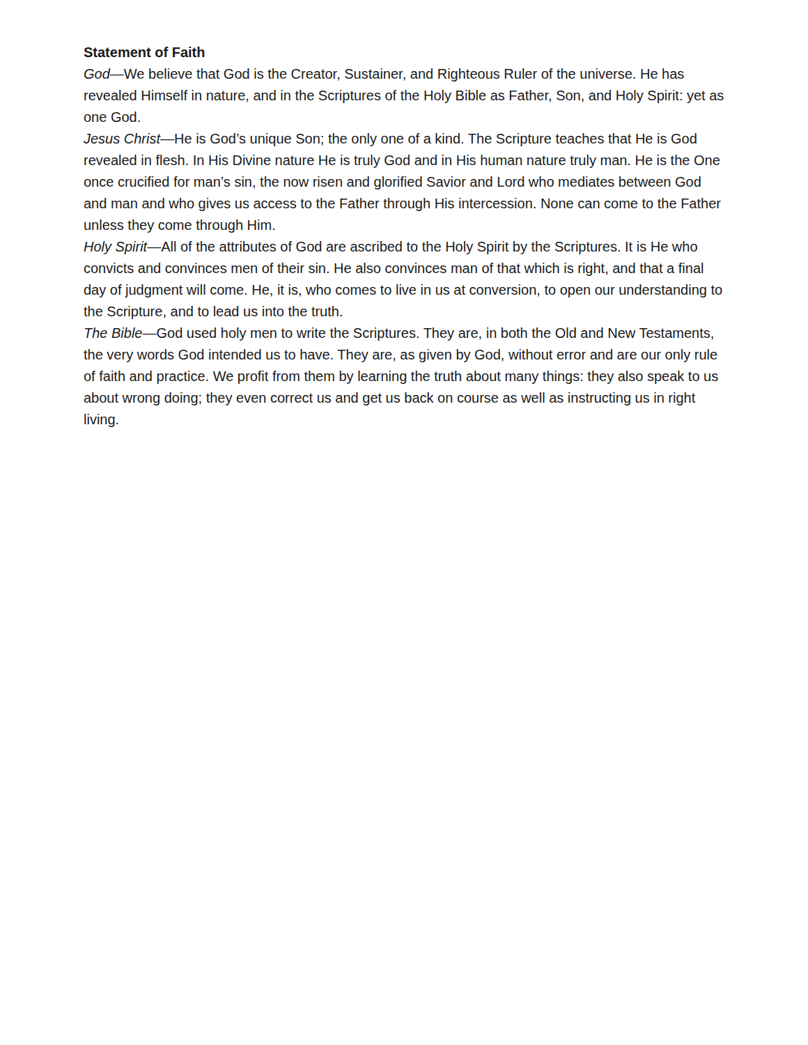Statement of Faith
God—We believe that God is the Creator, Sustainer, and Righteous Ruler of the universe. He has revealed Himself in nature, and in the Scriptures of the Holy Bible as Father, Son, and Holy Spirit: yet as one God.
Jesus Christ—He is God’s unique Son; the only one of a kind. The Scripture teaches that He is God revealed in flesh. In His Divine nature He is truly God and in His human nature truly man. He is the One once crucified for man’s sin, the now risen and glorified Savior and Lord who mediates between God and man and who gives us access to the Father through His intercession. None can come to the Father unless they come through Him.
Holy Spirit—All of the attributes of God are ascribed to the Holy Spirit by the Scriptures. It is He who convicts and convinces men of their sin. He also convinces man of that which is right, and that a final day of judgment will come. He, it is, who comes to live in us at conversion, to open our understanding to the Scripture, and to lead us into the truth.
The Bible—God used holy men to write the Scriptures. They are, in both the Old and New Testaments, the very words God intended us to have. They are, as given by God, without error and are our only rule of faith and practice. We profit from them by learning the truth about many things: they also speak to us about wrong doing; they even correct us and get us back on course as well as instructing us in right living.